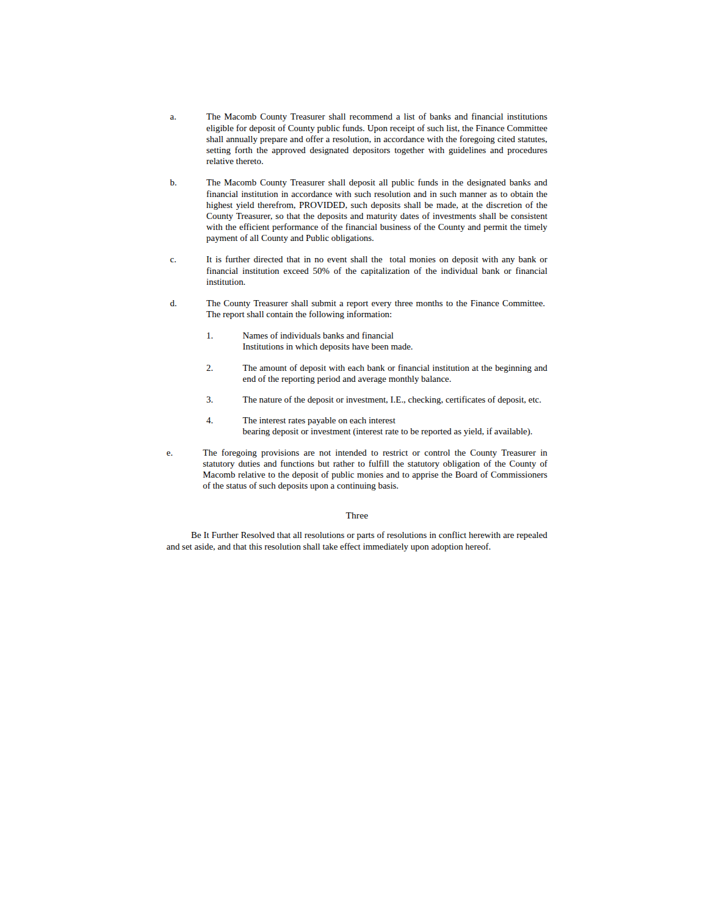a.
The Macomb County Treasurer shall recommend a list of banks and financial institutions eligible for deposit of County public funds. Upon receipt of such list, the Finance Committee shall annually prepare and offer a resolution, in accordance with the foregoing cited statutes, setting forth the approved designated depositors together with guidelines and procedures relative thereto.
b.
The Macomb County Treasurer shall deposit all public funds in the designated banks and financial institution in accordance with such resolution and in such manner as to obtain the highest yield therefrom, PROVIDED, such deposits shall be made, at the discretion of the County Treasurer, so that the deposits and maturity dates of investments shall be consistent with the efficient performance of the financial business of the County and permit the timely payment of all County and Public obligations.
c.
It is further directed that in no event shall the total monies on deposit with any bank or financial institution exceed 50% of the capitalization of the individual bank or financial institution.
d.
The County Treasurer shall submit a report every three months to the Finance Committee. The report shall contain the following information:
1.
Names of individuals banks and financial
Institutions in which deposits have been made.
2.
The amount of deposit with each bank or financial institution at the beginning and end of the reporting period and average monthly balance.
3.
The nature of the deposit or investment, I.E., checking, certificates of deposit, etc.
4.
The interest rates payable on each interest
bearing deposit or investment (interest rate to be reported as yield, if available).
e.
The foregoing provisions are not intended to restrict or control the County Treasurer in statutory duties and functions but rather to fulfill the statutory obligation of the County of Macomb relative to the deposit of public monies and to apprise the Board of Commissioners of the status of such deposits upon a continuing basis.
Three
Be It Further Resolved that all resolutions or parts of resolutions in conflict herewith are repealed and set aside, and that this resolution shall take effect immediately upon adoption hereof.